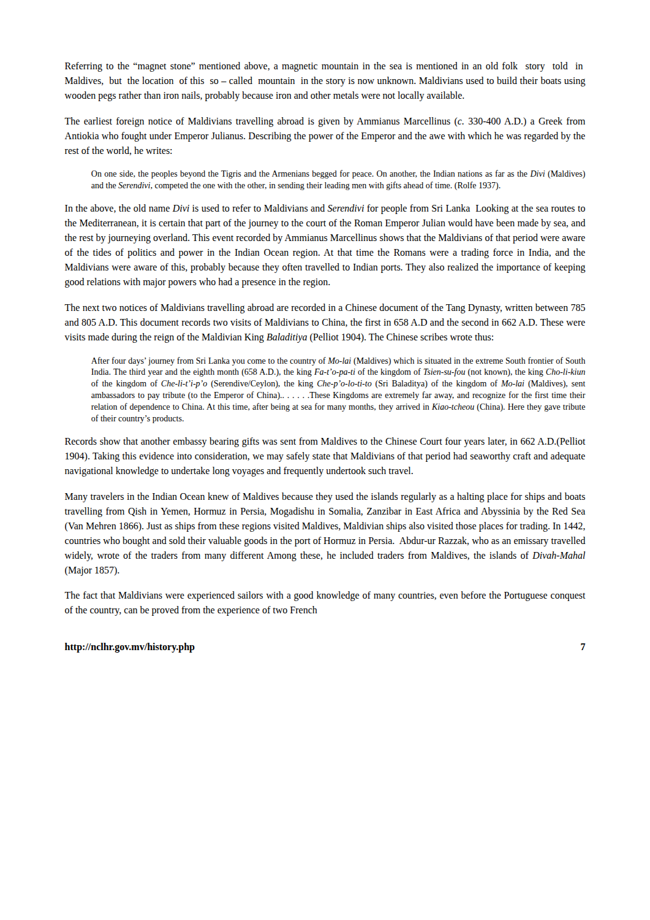Referring to the “magnet stone” mentioned above, a magnetic mountain in the sea is mentioned in an old folk story told in Maldives, but the location of this so – called mountain in the story is now unknown. Maldivians used to build their boats using wooden pegs rather than iron nails, probably because iron and other metals were not locally available.
The earliest foreign notice of Maldivians travelling abroad is given by Ammianus Marcellinus (c. 330-400 A.D.) a Greek from Antiokia who fought under Emperor Julianus. Describing the power of the Emperor and the awe with which he was regarded by the rest of the world, he writes:
On one side, the peoples beyond the Tigris and the Armenians begged for peace. On another, the Indian nations as far as the Divi (Maldives) and the Serendivi, competed the one with the other, in sending their leading men with gifts ahead of time. (Rolfe 1937).
In the above, the old name Divi is used to refer to Maldivians and Serendivi for people from Sri Lanka Looking at the sea routes to the Mediterranean, it is certain that part of the journey to the court of the Roman Emperor Julian would have been made by sea, and the rest by journeying overland. This event recorded by Ammianus Marcellinus shows that the Maldivians of that period were aware of the tides of politics and power in the Indian Ocean region. At that time the Romans were a trading force in India, and the Maldivians were aware of this, probably because they often travelled to Indian ports. They also realized the importance of keeping good relations with major powers who had a presence in the region.
The next two notices of Maldivians travelling abroad are recorded in a Chinese document of the Tang Dynasty, written between 785 and 805 A.D. This document records two visits of Maldivians to China, the first in 658 A.D and the second in 662 A.D. These were visits made during the reign of the Maldivian King Baladitiya (Pelliot 1904). The Chinese scribes wrote thus:
After four days’ journey from Sri Lanka you come to the country of Mo-lai (Maldives) which is situated in the extreme South frontier of South India. The third year and the eighth month (658 A.D.), the king Fa-t’o-pa-ti of the kingdom of Tsien-su-fou (not known), the king Cho-li-kiun of the kingdom of Che-li-t’i-p’o (Serendive/Ceylon), the king Che-p’o-lo-ti-to (Sri Baladitya) of the kingdom of Mo-lai (Maldives), sent ambassadors to pay tribute (to the Emperor of China).. . . . . .These Kingdoms are extremely far away, and recognize for the first time their relation of dependence to China. At this time, after being at sea for many months, they arrived in Kiao-tcheou (China). Here they gave tribute of their country’s products.
Records show that another embassy bearing gifts was sent from Maldives to the Chinese Court four years later, in 662 A.D.(Pelliot 1904). Taking this evidence into consideration, we may safely state that Maldivians of that period had seaworthy craft and adequate navigational knowledge to undertake long voyages and frequently undertook such travel.
Many travelers in the Indian Ocean knew of Maldives because they used the islands regularly as a halting place for ships and boats travelling from Qish in Yemen, Hormuz in Persia, Mogadishu in Somalia, Zanzibar in East Africa and Abyssinia by the Red Sea (Van Mehren 1866). Just as ships from these regions visited Maldives, Maldivian ships also visited those places for trading. In 1442, countries who bought and sold their valuable goods in the port of Hormuz in Persia. Abdur-ur Razzak, who as an emissary travelled widely, wrote of the traders from many different Among these, he included traders from Maldives, the islands of Divah-Mahal (Major 1857).
The fact that Maldivians were experienced sailors with a good knowledge of many countries, even before the Portuguese conquest of the country, can be proved from the experience of two French
http://nclhr.gov.mv/history.php 7